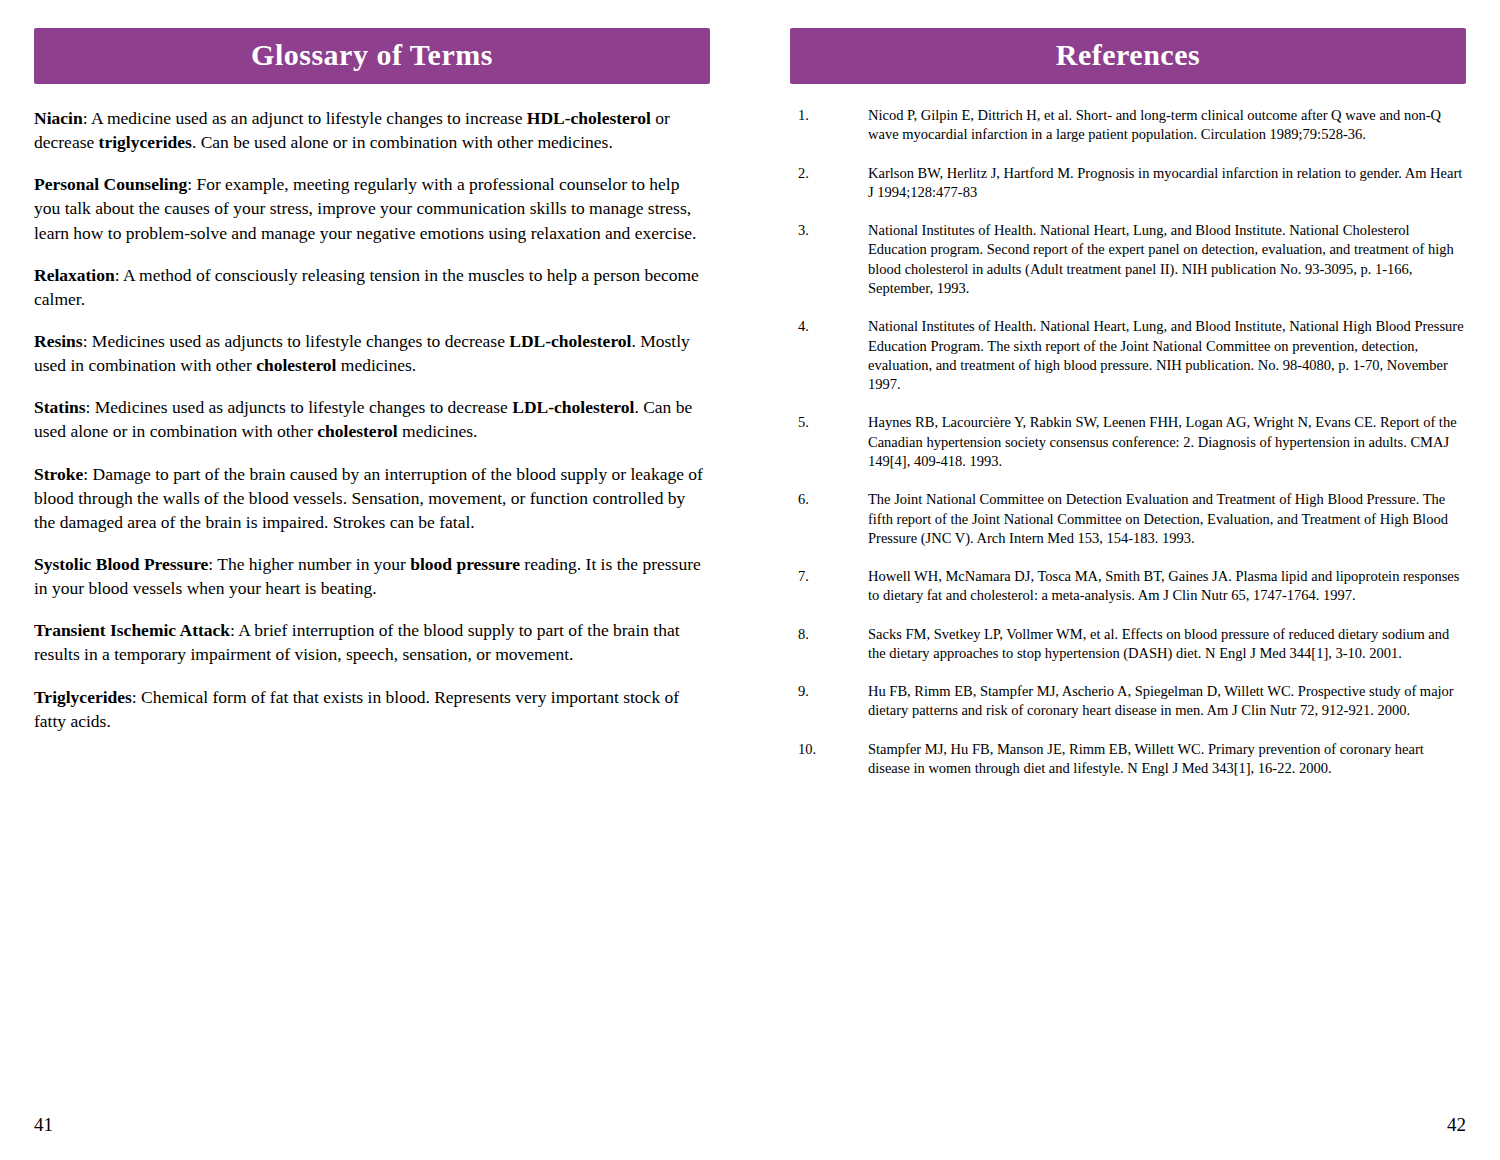Glossary of Terms
Niacin: A medicine used as an adjunct to lifestyle changes to increase HDL-cholesterol or decrease triglycerides. Can be used alone or in combination with other medicines.
Personal Counseling: For example, meeting regularly with a professional counselor to help you talk about the causes of your stress, improve your communication skills to manage stress, learn how to problem-solve and manage your negative emotions using relaxation and exercise.
Relaxation: A method of consciously releasing tension in the muscles to help a person become calmer.
Resins: Medicines used as adjuncts to lifestyle changes to decrease LDL-cholesterol. Mostly used in combination with other cholesterol medicines.
Statins: Medicines used as adjuncts to lifestyle changes to decrease LDL-cholesterol. Can be used alone or in combination with other cholesterol medicines.
Stroke: Damage to part of the brain caused by an interruption of the blood supply or leakage of blood through the walls of the blood vessels. Sensation, movement, or function controlled by the damaged area of the brain is impaired. Strokes can be fatal.
Systolic Blood Pressure: The higher number in your blood pressure reading. It is the pressure in your blood vessels when your heart is beating.
Transient Ischemic Attack: A brief interruption of the blood supply to part of the brain that results in a temporary impairment of vision, speech, sensation, or movement.
Triglycerides: Chemical form of fat that exists in blood. Represents very important stock of fatty acids.
41
References
Nicod P, Gilpin E, Dittrich H, et al. Short- and long-term clinical outcome after Q wave and non-Q wave myocardial infarction in a large patient population. Circulation 1989;79:528-36.
Karlson BW, Herlitz J, Hartford M. Prognosis in myocardial infarction in relation to gender. Am Heart J 1994;128:477-83
National Institutes of Health. National Heart, Lung, and Blood Institute. National Cholesterol Education program. Second report of the expert panel on detection, evaluation, and treatment of high blood cholesterol in adults (Adult treatment panel II). NIH publication No. 93-3095, p. 1-166, September, 1993.
National Institutes of Health. National Heart, Lung, and Blood Institute, National High Blood Pressure Education Program. The sixth report of the Joint National Committee on prevention, detection, evaluation, and treatment of high blood pressure. NIH publication. No. 98-4080, p. 1-70, November 1997.
Haynes RB, Lacourcière Y, Rabkin SW, Leenen FHH, Logan AG, Wright N, Evans CE. Report of the Canadian hypertension society consensus conference: 2. Diagnosis of hypertension in adults. CMAJ 149[4], 409-418. 1993.
The Joint National Committee on Detection Evaluation and Treatment of High Blood Pressure. The fifth report of the Joint National Committee on Detection, Evaluation, and Treatment of High Blood Pressure (JNC V). Arch Intern Med 153, 154-183. 1993.
Howell WH, McNamara DJ, Tosca MA, Smith BT, Gaines JA. Plasma lipid and lipoprotein responses to dietary fat and cholesterol: a meta-analysis. Am J Clin Nutr 65, 1747-1764. 1997.
Sacks FM, Svetkey LP, Vollmer WM, et al. Effects on blood pressure of reduced dietary sodium and the dietary approaches to stop hypertension (DASH) diet. N Engl J Med 344[1], 3-10. 2001.
Hu FB, Rimm EB, Stampfer MJ, Ascherio A, Spiegelman D, Willett WC. Prospective study of major dietary patterns and risk of coronary heart disease in men. Am J Clin Nutr 72, 912-921. 2000.
Stampfer MJ, Hu FB, Manson JE, Rimm EB, Willett WC. Primary prevention of coronary heart disease in women through diet and lifestyle. N Engl J Med 343[1], 16-22. 2000.
42